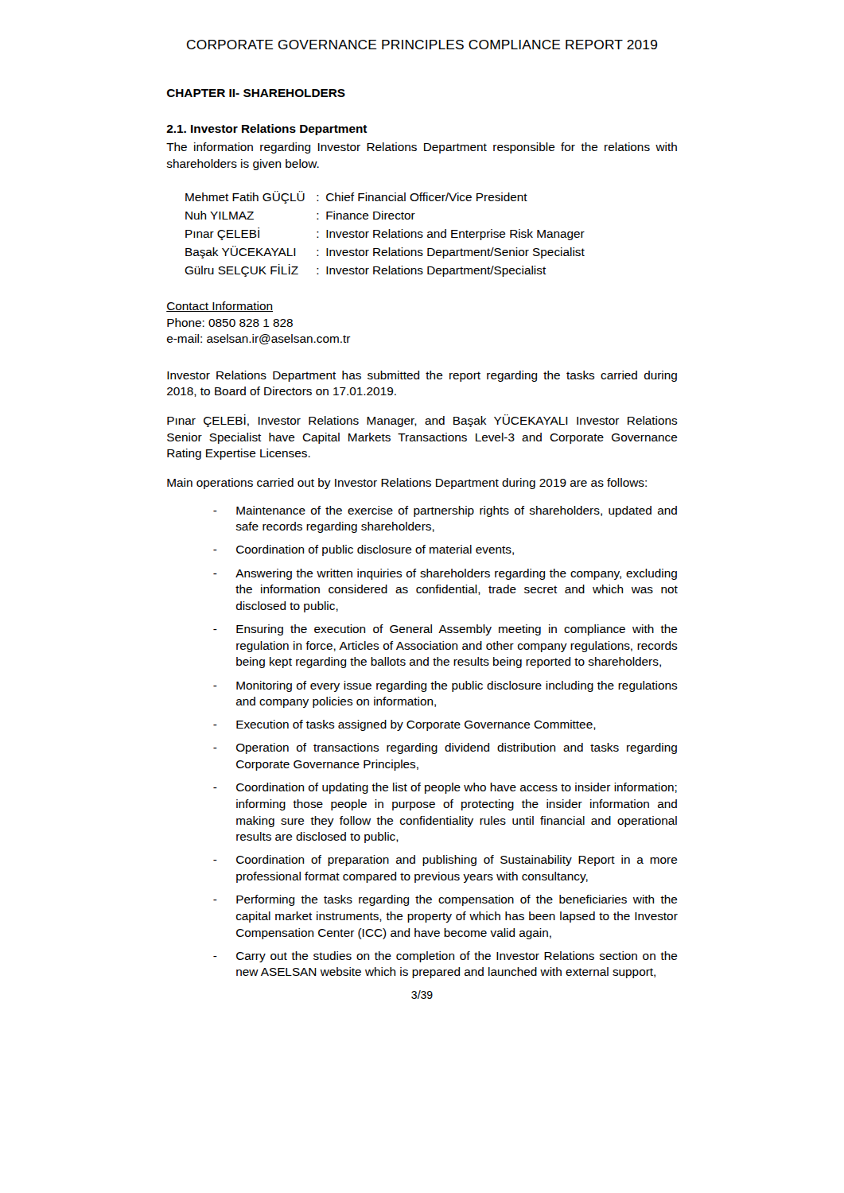CORPORATE GOVERNANCE PRINCIPLES COMPLIANCE REPORT 2019
CHAPTER II- SHAREHOLDERS
2.1. Investor Relations Department
The information regarding Investor Relations Department responsible for the relations with shareholders is given below.
| Mehmet Fatih GÜÇLÜ | : | Chief Financial Officer/Vice President |
| Nuh YILMAZ | : | Finance Director |
| Pınar ÇELEBİ | : | Investor Relations and Enterprise Risk Manager |
| Başak YÜCEKAYALI | : | Investor Relations Department/Senior Specialist |
| Gülru SELÇUK FİLİZ | : | Investor Relations Department/Specialist |
Contact Information
Phone: 0850 828 1 828
e-mail: aselsan.ir@aselsan.com.tr
Investor Relations Department has submitted the report regarding the tasks carried during 2018, to Board of Directors on 17.01.2019.
Pınar ÇELEBİ, Investor Relations Manager, and Başak YÜCEKAYALI Investor Relations Senior Specialist have Capital Markets Transactions Level-3 and Corporate Governance Rating Expertise Licenses.
Main operations carried out by Investor Relations Department during 2019 are as follows:
Maintenance of the exercise of partnership rights of shareholders, updated and safe records regarding shareholders,
Coordination of public disclosure of material events,
Answering the written inquiries of shareholders regarding the company, excluding the information considered as confidential, trade secret and which was not disclosed to public,
Ensuring the execution of General Assembly meeting in compliance with the regulation in force, Articles of Association and other company regulations, records being kept regarding the ballots and the results being reported to shareholders,
Monitoring of every issue regarding the public disclosure including the regulations and company policies on information,
Execution of tasks assigned by Corporate Governance Committee,
Operation of transactions regarding dividend distribution and tasks regarding Corporate Governance Principles,
Coordination of updating the list of people who have access to insider information; informing those people in purpose of protecting the insider information and making sure they follow the confidentiality rules until financial and operational results are disclosed to public,
Coordination of preparation and publishing of Sustainability Report in a more professional format compared to previous years with consultancy,
Performing the tasks regarding the compensation of the beneficiaries with the capital market instruments, the property of which has been lapsed to the Investor Compensation Center (ICC) and have become valid again,
Carry out the studies on the completion of the Investor Relations section on the new ASELSAN website which is prepared and launched with external support,
3/39